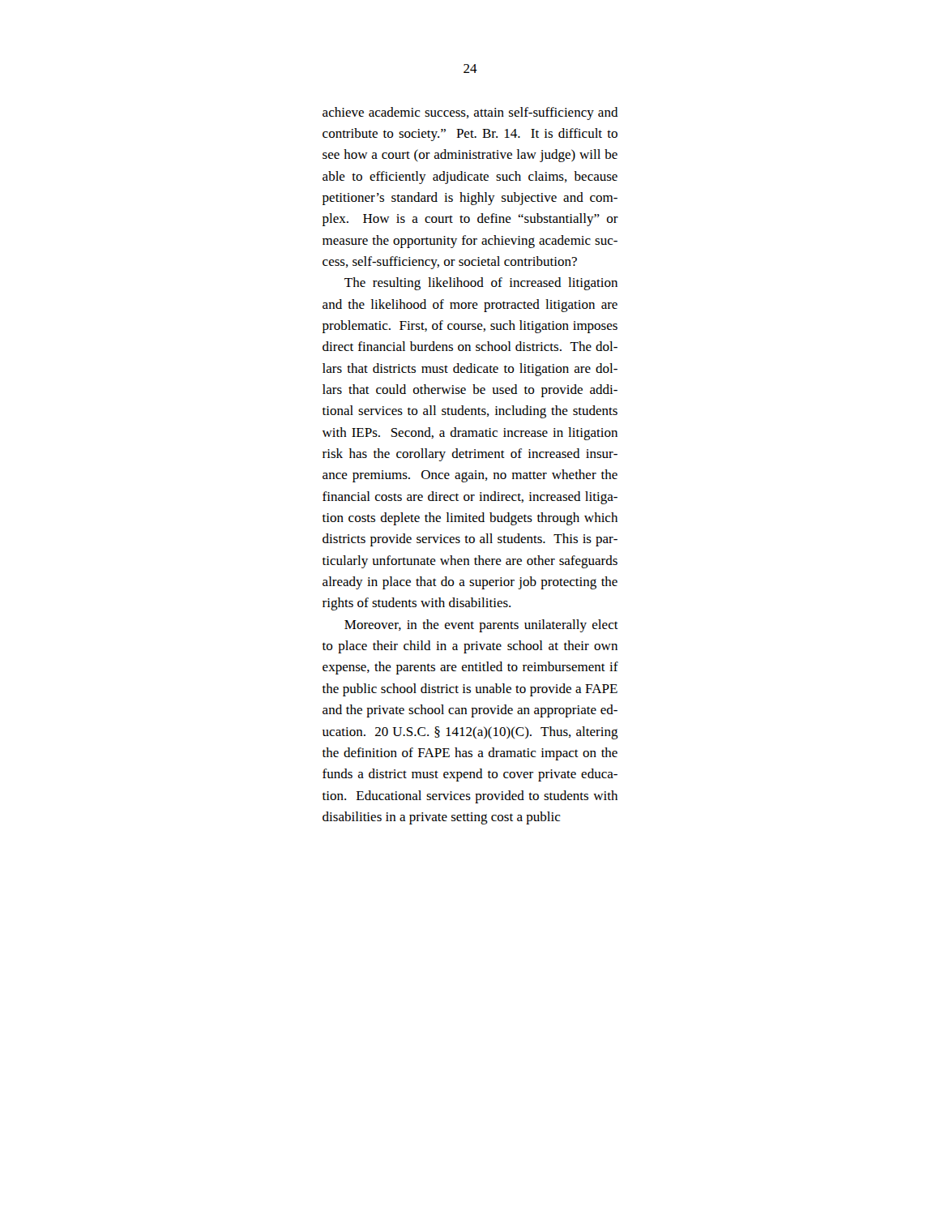24
achieve academic success, attain self-sufficiency and contribute to society.” Pet. Br. 14. It is difficult to see how a court (or administrative law judge) will be able to efficiently adjudicate such claims, because petitioner’s standard is highly subjective and complex. How is a court to define “substantially” or measure the opportunity for achieving academic success, self-sufficiency, or societal contribution?
The resulting likelihood of increased litigation and the likelihood of more protracted litigation are problematic. First, of course, such litigation imposes direct financial burdens on school districts. The dollars that districts must dedicate to litigation are dollars that could otherwise be used to provide additional services to all students, including the students with IEPs. Second, a dramatic increase in litigation risk has the corollary detriment of increased insurance premiums. Once again, no matter whether the financial costs are direct or indirect, increased litigation costs deplete the limited budgets through which districts provide services to all students. This is particularly unfortunate when there are other safeguards already in place that do a superior job protecting the rights of students with disabilities.
Moreover, in the event parents unilaterally elect to place their child in a private school at their own expense, the parents are entitled to reimbursement if the public school district is unable to provide a FAPE and the private school can provide an appropriate education. 20 U.S.C. § 1412(a)(10)(C). Thus, altering the definition of FAPE has a dramatic impact on the funds a district must expend to cover private education. Educational services provided to students with disabilities in a private setting cost a public